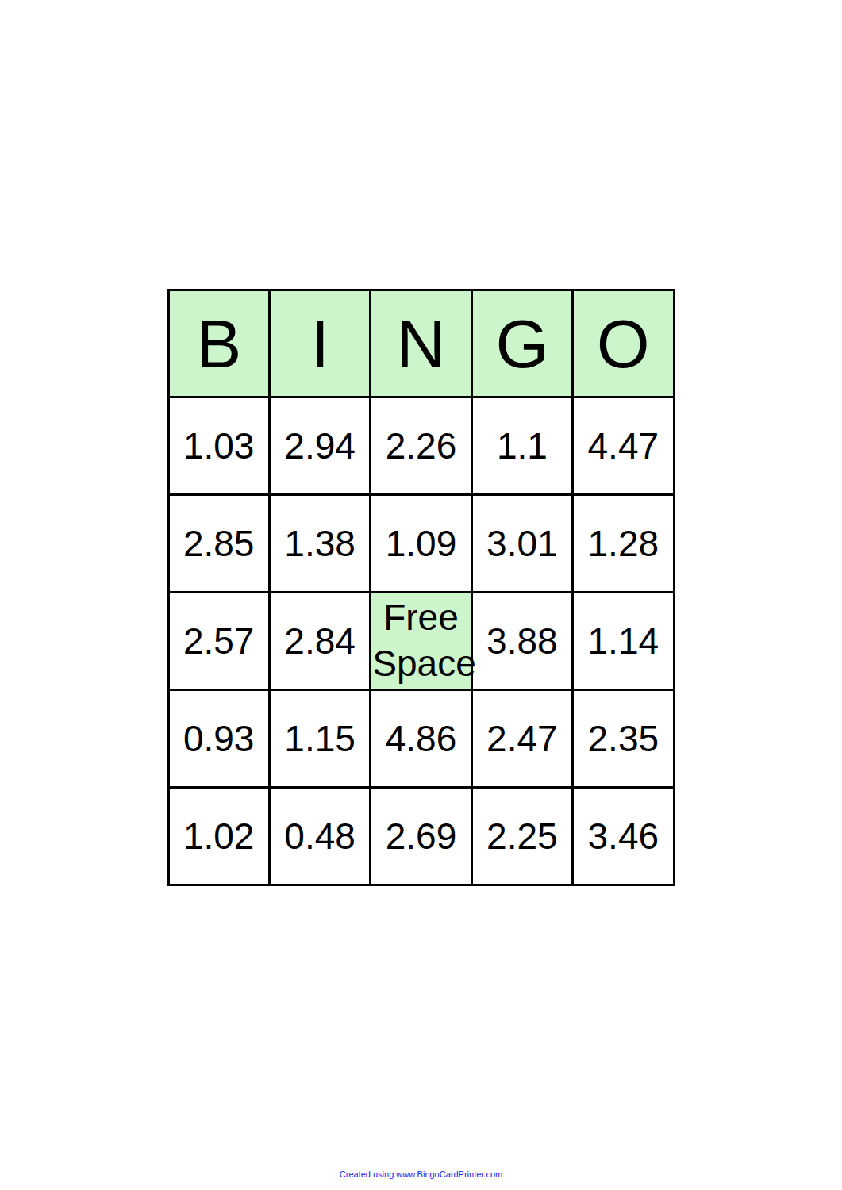| B | I | N | G | O |
| --- | --- | --- | --- | --- |
| 1.03 | 2.94 | 2.26 | 1.1 | 4.47 |
| 2.85 | 1.38 | 1.09 | 3.01 | 1.28 |
| 2.57 | 2.84 | Free Space | 3.88 | 1.14 |
| 0.93 | 1.15 | 4.86 | 2.47 | 2.35 |
| 1.02 | 0.48 | 2.69 | 2.25 | 3.46 |
Created using www.BingoCardPrinter.com